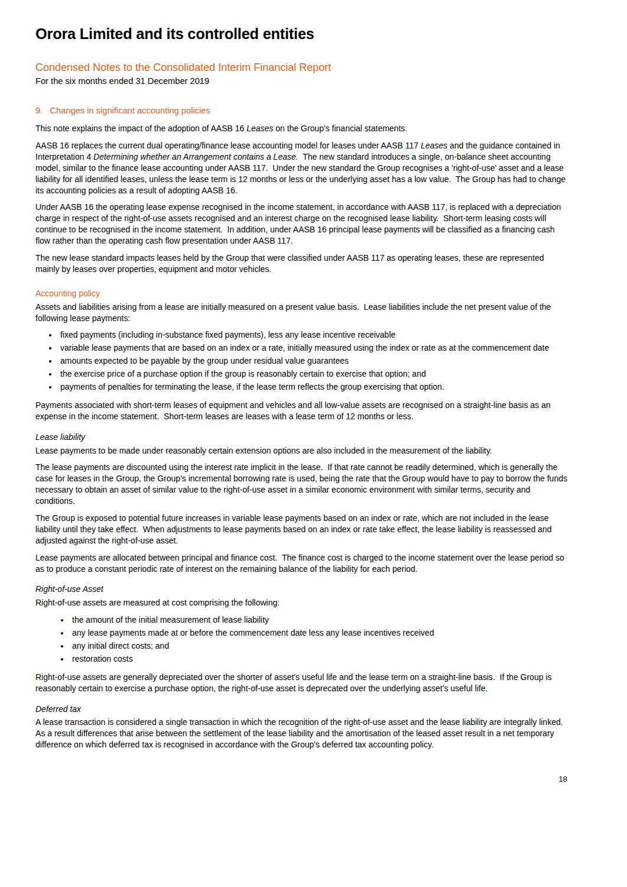Orora Limited and its controlled entities
Condensed Notes to the Consolidated Interim Financial Report
For the six months ended 31 December 2019
9. Changes in significant accounting policies
This note explains the impact of the adoption of AASB 16 Leases on the Group's financial statements.
AASB 16 replaces the current dual operating/finance lease accounting model for leases under AASB 117 Leases and the guidance contained in Interpretation 4 Determining whether an Arrangement contains a Lease. The new standard introduces a single, on-balance sheet accounting model, similar to the finance lease accounting under AASB 117. Under the new standard the Group recognises a 'right-of-use' asset and a lease liability for all identified leases, unless the lease term is 12 months or less or the underlying asset has a low value. The Group has had to change its accounting policies as a result of adopting AASB 16.
Under AASB 16 the operating lease expense recognised in the income statement, in accordance with AASB 117, is replaced with a depreciation charge in respect of the right-of-use assets recognised and an interest charge on the recognised lease liability. Short-term leasing costs will continue to be recognised in the income statement. In addition, under AASB 16 principal lease payments will be classified as a financing cash flow rather than the operating cash flow presentation under AASB 117.
The new lease standard impacts leases held by the Group that were classified under AASB 117 as operating leases, these are represented mainly by leases over properties, equipment and motor vehicles.
Accounting policy
Assets and liabilities arising from a lease are initially measured on a present value basis. Lease liabilities include the net present value of the following lease payments:
fixed payments (including in-substance fixed payments), less any lease incentive receivable
variable lease payments that are based on an index or a rate, initially measured using the index or rate as at the commencement date
amounts expected to be payable by the group under residual value guarantees
the exercise price of a purchase option if the group is reasonably certain to exercise that option; and
payments of penalties for terminating the lease, if the lease term reflects the group exercising that option.
Payments associated with short-term leases of equipment and vehicles and all low-value assets are recognised on a straight-line basis as an expense in the income statement. Short-term leases are leases with a lease term of 12 months or less.
Lease liability
Lease payments to be made under reasonably certain extension options are also included in the measurement of the liability.
The lease payments are discounted using the interest rate implicit in the lease. If that rate cannot be readily determined, which is generally the case for leases in the Group, the Group's incremental borrowing rate is used, being the rate that the Group would have to pay to borrow the funds necessary to obtain an asset of similar value to the right-of-use asset in a similar economic environment with similar terms, security and conditions.
The Group is exposed to potential future increases in variable lease payments based on an index or rate, which are not included in the lease liability until they take effect. When adjustments to lease payments based on an index or rate take effect, the lease liability is reassessed and adjusted against the right-of-use asset.
Lease payments are allocated between principal and finance cost. The finance cost is charged to the income statement over the lease period so as to produce a constant periodic rate of interest on the remaining balance of the liability for each period.
Right-of-use Asset
Right-of-use assets are measured at cost comprising the following:
the amount of the initial measurement of lease liability
any lease payments made at or before the commencement date less any lease incentives received
any initial direct costs; and
restoration costs
Right-of-use assets are generally depreciated over the shorter of asset's useful life and the lease term on a straight-line basis. If the Group is reasonably certain to exercise a purchase option, the right-of-use asset is deprecated over the underlying asset's useful life.
Deferred tax
A lease transaction is considered a single transaction in which the recognition of the right-of-use asset and the lease liability are integrally linked. As a result differences that arise between the settlement of the lease liability and the amortisation of the leased asset result in a net temporary difference on which deferred tax is recognised in accordance with the Group's deferred tax accounting policy.
18